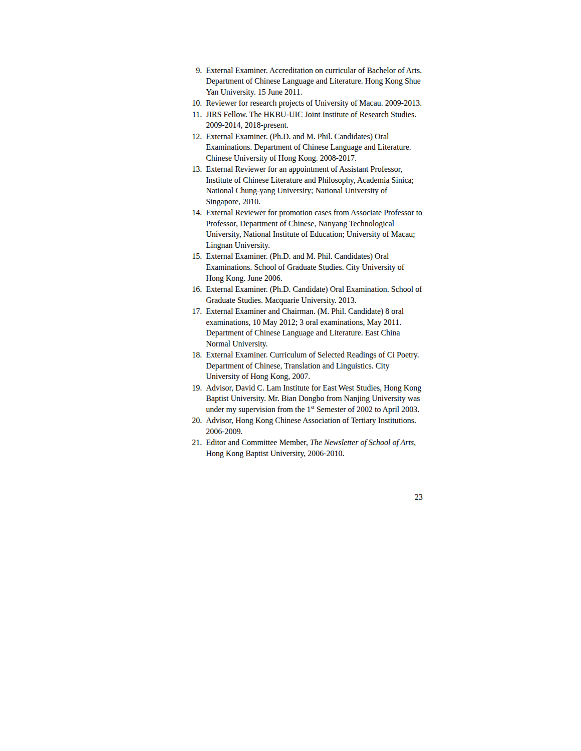External Examiner. Accreditation on curricular of Bachelor of Arts. Department of Chinese Language and Literature. Hong Kong Shue Yan University. 15 June 2011.
Reviewer for research projects of University of Macau. 2009-2013.
JIRS Fellow. The HKBU-UIC Joint Institute of Research Studies. 2009-2014, 2018-present.
External Examiner. (Ph.D. and M. Phil. Candidates) Oral Examinations. Department of Chinese Language and Literature. Chinese University of Hong Kong. 2008-2017.
External Reviewer for an appointment of Assistant Professor, Institute of Chinese Literature and Philosophy, Academia Sinica; National Chung-yang University; National University of Singapore, 2010.
External Reviewer for promotion cases from Associate Professor to Professor, Department of Chinese, Nanyang Technological University, National Institute of Education; University of Macau; Lingnan University.
External Examiner. (Ph.D. and M. Phil. Candidates) Oral Examinations. School of Graduate Studies. City University of Hong Kong. June 2006.
External Examiner. (Ph.D. Candidate) Oral Examination. School of Graduate Studies. Macquarie University. 2013.
External Examiner and Chairman. (M. Phil. Candidate) 8 oral examinations, 10 May 2012; 3 oral examinations, May 2011. Department of Chinese Language and Literature. East China Normal University.
External Examiner. Curriculum of Selected Readings of Ci Poetry. Department of Chinese, Translation and Linguistics. City University of Hong Kong, 2007.
Advisor, David C. Lam Institute for East West Studies, Hong Kong Baptist University. Mr. Bian Dongbo from Nanjing University was under my supervision from the 1st Semester of 2002 to April 2003.
Advisor, Hong Kong Chinese Association of Tertiary Institutions. 2006-2009.
Editor and Committee Member, The Newsletter of School of Arts, Hong Kong Baptist University, 2006-2010.
23